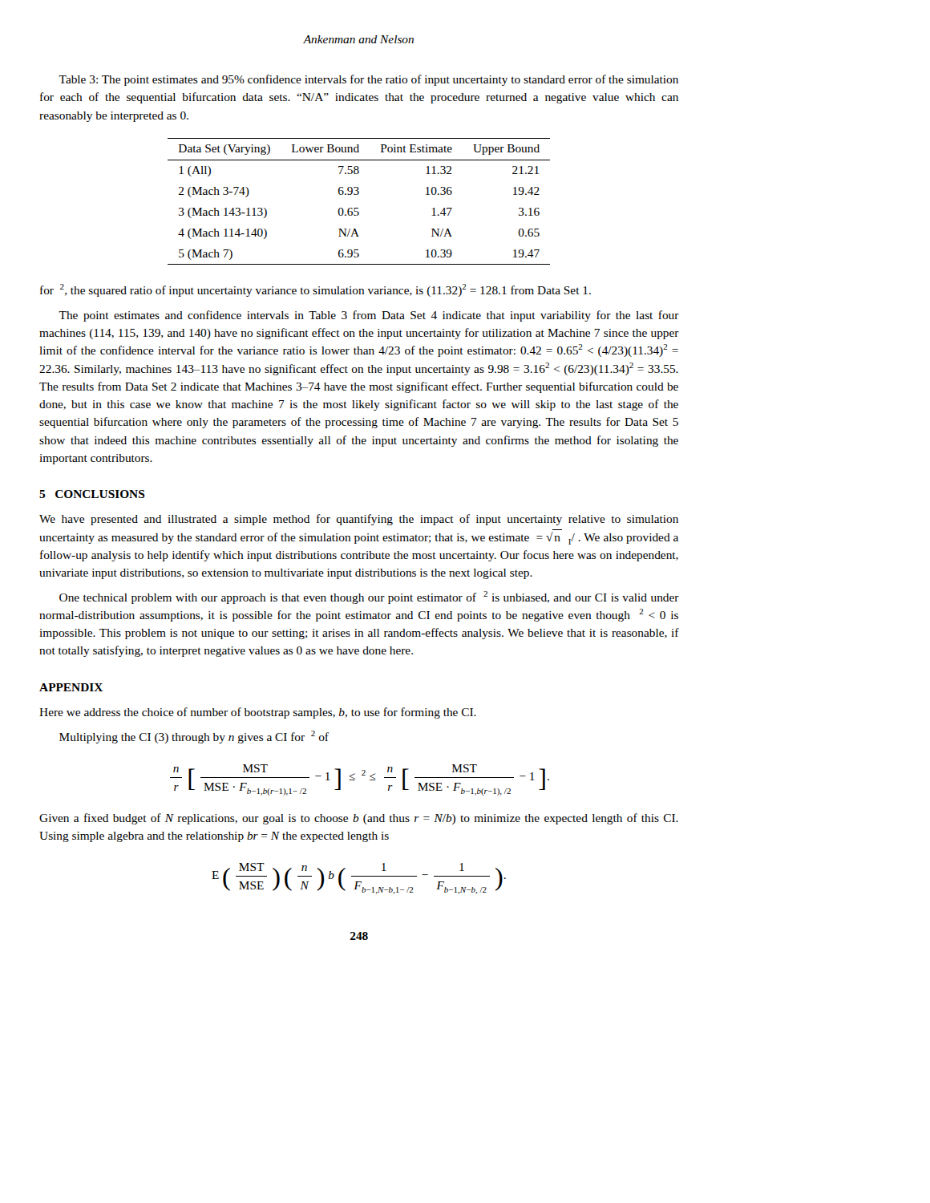Ankenman and Nelson
Table 3: The point estimates and 95% confidence intervals for the ratio of input uncertainty to standard error of the simulation for each of the sequential bifurcation data sets. “N/A” indicates that the procedure returned a negative value which can reasonably be interpreted as 0.
| Data Set (Varying) | Lower Bound | Point Estimate | Upper Bound |
| --- | --- | --- | --- |
| 1 (All) | 7.58 | 11.32 | 21.21 |
| 2 (Mach 3-74) | 6.93 | 10.36 | 19.42 |
| 3 (Mach 143-113) | 0.65 | 1.47 | 3.16 |
| 4 (Mach 114-140) | N/A | N/A | 0.65 |
| 5 (Mach 7) | 6.95 | 10.39 | 19.47 |
for 2, the squared ratio of input uncertainty variance to simulation variance, is (11.32)2 = 128.1 from Data Set 1.
The point estimates and confidence intervals in Table 3 from Data Set 4 indicate that input variability for the last four machines (114, 115, 139, and 140) have no significant effect on the input uncertainty for utilization at Machine 7 since the upper limit of the confidence interval for the variance ratio is lower than 4/23 of the point estimator: 0.42 = 0.652 < (4/23)(11.34)2 = 22.36. Similarly, machines 143–113 have no significant effect on the input uncertainty as 9.98 = 3.162 < (6/23)(11.34)2 = 33.55. The results from Data Set 2 indicate that Machines 3–74 have the most significant effect. Further sequential bifurcation could be done, but in this case we know that machine 7 is the most likely significant factor so we will skip to the last stage of the sequential bifurcation where only the parameters of the processing time of Machine 7 are varying. The results for Data Set 5 show that indeed this machine contributes essentially all of the input uncertainty and confirms the method for isolating the important contributors.
5 CONCLUSIONS
We have presented and illustrated a simple method for quantifying the impact of input uncertainty relative to simulation uncertainty as measured by the standard error of the simulation point estimator; that is, we estimate = √n I/ . We also provided a follow-up analysis to help identify which input distributions contribute the most uncertainty. Our focus here was on independent, univariate input distributions, so extension to multivariate input distributions is the next logical step.
One technical problem with our approach is that even though our point estimator of 2 is unbiased, and our CI is valid under normal-distribution assumptions, it is possible for the point estimator and CI end points to be negative even though 2 < 0 is impossible. This problem is not unique to our setting; it arises in all random-effects analysis. We believe that it is reasonable, if not totally satisfying, to interpret negative values as 0 as we have done here.
APPENDIX
Here we address the choice of number of bootstrap samples, b, to use for forming the CI.
Multiplying the CI (3) through by n gives a CI for 2 of
nr [ MST MSE · Fb−1,b(r−1),1− /2 − 1 ] ≤ 2 ≤ nr [ MST MSE · Fb−1,b(r−1), /2 − 1 ].
Given a fixed budget of N replications, our goal is to choose b (and thus r = N/b) to minimize the expected length of this CI. Using simple algebra and the relationship br = N the expected length is
E ( MST MSE ) ( nN ) b ( 1 Fb−1,N−b,1− /2 − 1 Fb−1,N−b, /2 ).
248